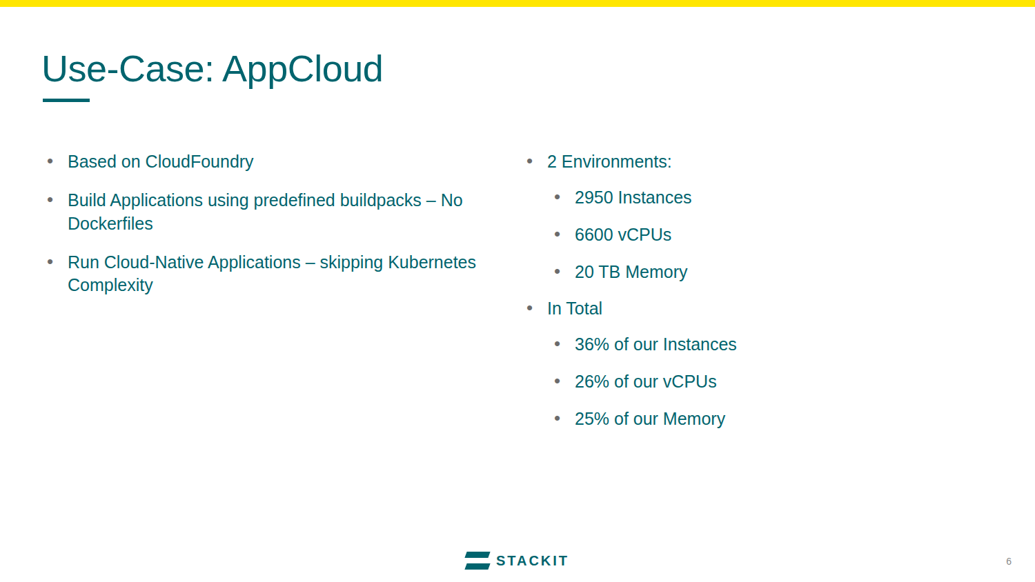Use-Case: AppCloud
Based on CloudFoundry
Build Applications using predefined buildpacks – No Dockerfiles
Run Cloud-Native Applications – skipping Kubernetes Complexity
2 Environments:
2950 Instances
6600 vCPUs
20 TB Memory
In Total
36% of our Instances
26% of our vCPUs
25% of our Memory
STACKIT
6